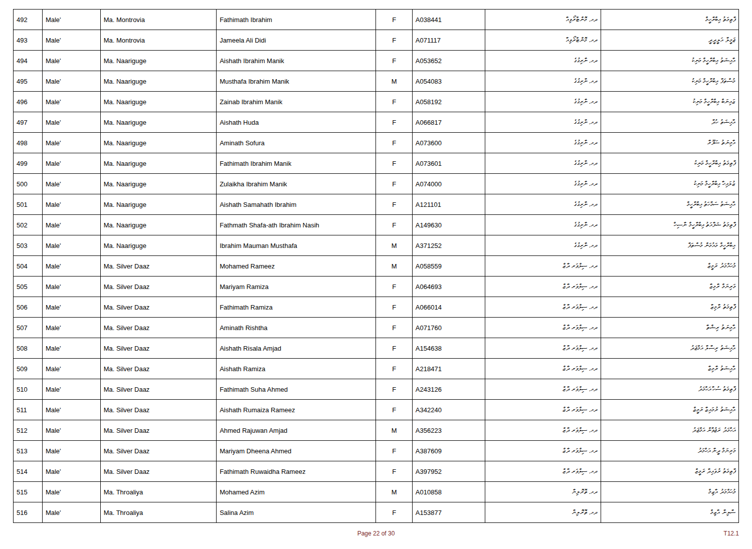| 492 | Male' | Ma. Montrovia | Fathimath Ibrahim | F | A038441 | ދއ. މޮންޓްރޯވިއާ | ފާތިމަތު އިބްރާހީމް |
| 493 | Male' | Ma. Montrovia | Jameela Ali Didi | F | A071117 | ދއ. މޮންޓްރޯވިއާ | ޖަމީލާ އަލީދީދީ |
| 494 | Male' | Ma. Naariguge | Aishath Ibrahim Manik | F | A053652 | ދއ. ނާރިގުގެ | އާއިޝަތު އިބްރާހީމް މަނިކު |
| 495 | Male' | Ma. Naariguge | Musthafa Ibrahim Manik | M | A054083 | ދއ. ނާރިގުގެ | މުސްތަފާ އިބްރާހީމް މަނިކު |
| 496 | Male' | Ma. Naariguge | Zainab Ibrahim Manik | F | A058192 | ދއ. ނާރިގުގެ | ޒައިނަބް އިބްރާހީމް މަނިކު |
| 497 | Male' | Ma. Naariguge | Aishath Huda | F | A066817 | ދއ. ނާރިގުގެ | އާއިޝަތު ހުދާ |
| 498 | Male' | Ma. Naariguge | Aminath Sofura | F | A073600 | ދއ. ނާރިގުގެ | އާމިނަތު ސަފޫރާ |
| 499 | Male' | Ma. Naariguge | Fathimath Ibrahim Manik | F | A073601 | ދއ. ނާރިގުގެ | ފާތިމަތު އިބްރާހީމް މަނިކު |
| 500 | Male' | Ma. Naariguge | Zulaikha Ibrahim Manik | F | A074000 | ދއ. ނާރިގުގެ | ޒުލައިޚާ އިބްރާހީމް މަނިކު |
| 501 | Male' | Ma. Naariguge | Aishath Samahath Ibrahim | F | A121101 | ދއ. ނާރިގުގެ | އާއިޝަތު ސަމާހަތު އިބްރާހީމް |
| 502 | Male' | Ma. Naariguge | Fathmath Shafa-ath Ibrahim Nasih | F | A149630 | ދއ. ނާރިގުގެ | ފާތިމަތު ޝަފާއަތު އިބްރާހީމް ނާސިހް |
| 503 | Male' | Ma. Naariguge | Ibrahim Mauman Musthafa | M | A371252 | ދއ. ނާރިގުގެ | އިބްރާހީމް މައުމަން މުސްތަފާ |
| 504 | Male' | Ma. Silver Daaz | Mohamed Rameez | M | A058559 | ދއ. ސިލްވަރ ދާޒް | މުޙައްމަދު ރަމީޒް |
| 505 | Male' | Ma. Silver Daaz | Mariyam Ramiza | F | A064693 | ދއ. ސިލްވަރ ދާޒް | މަރިޔަމް ރާމިޒާ |
| 506 | Male' | Ma. Silver Daaz | Fathimath Ramiza | F | A066014 | ދއ. ސިލްވަރ ދާޒް | ފާތިމަތު ރާމިޒާ |
| 507 | Male' | Ma. Silver Daaz | Aminath Rishtha | F | A071760 | ދއ. ސިލްވަރ ދާޒް | އާމިނަތު ރިޝްތާ |
| 508 | Male' | Ma. Silver Daaz | Aishath Risala Amjad | F | A154638 | ދއ. ސިލްވަރ ދާޒް | އާއިޝަތު ރިސާލާ އަމްޖަދު |
| 509 | Male' | Ma. Silver Daaz | Aishath Ramiza | F | A218471 | ދއ. ސިލްވަރ ދާޒް | އާއިޝަތު ރާމިޒާ |
| 510 | Male' | Ma. Silver Daaz | Fathimath Suha Ahmed | F | A243126 | ދއ. ސިލްވަރ ދާޒް | ފާތިމަތު ސުހާ އަޙްމަދު |
| 511 | Male' | Ma. Silver Daaz | Aishath Rumaiza Rameez | F | A342240 | ދއ. ސިލްވަރ ދާޒް | އާއިޝަތު ރުމައިޒާ ރަމީޒް |
| 512 | Male' | Ma. Silver Daaz | Ahmed Rajuwan Amjad | M | A356223 | ދއ. ސިލްވަރ ދާޒް | އަޙްމަދު ރަޖުވާން އަމްޖަދު |
| 513 | Male' | Ma. Silver Daaz | Mariyam Dheena Ahmed | F | A387609 | ދއ. ސިލްވަރ ދާޒް | މަރިޔަމް ދީނާ އަޙްމަދު |
| 514 | Male' | Ma. Silver Daaz | Fathimath Ruwaidha Rameez | F | A397952 | ދއ. ސިލްވަރ ދާޒް | ފާތިމަތު ރުވައިދާ ރަމީޒް |
| 515 | Male' | Ma. Throaliya | Mohamed Azim | M | A010858 | ދއ. ތޮރޮލިޔާ | މުޙައްމަދު އާޒިމް |
| 516 | Male' | Ma. Throaliya | Salina Azim | F | A153877 | ދއ. ތޮރޮލިޔާ | ސާލިނާ އާޒިމް |
Page 22 of 30
T12.1